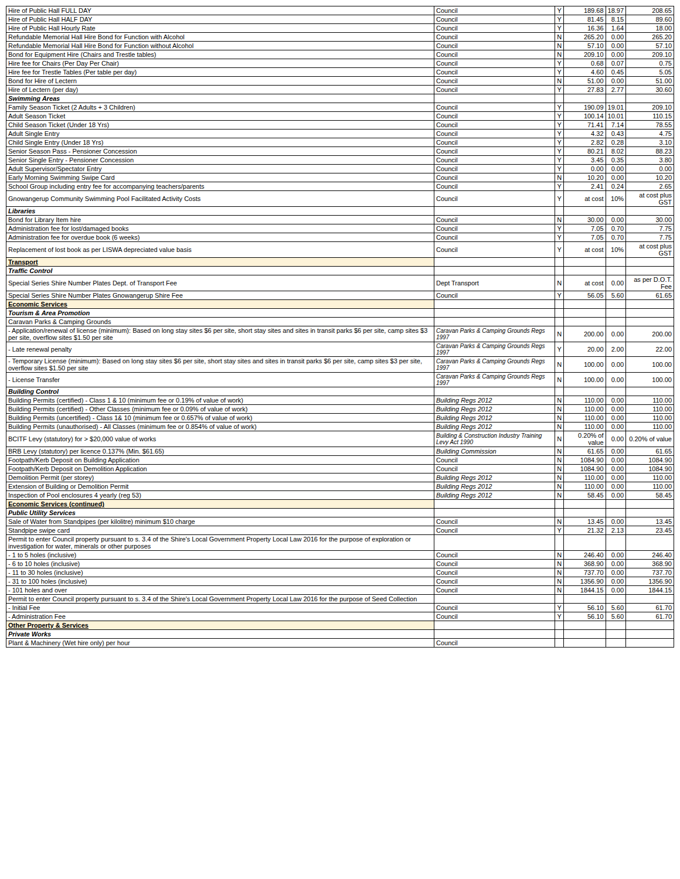| Hire of Public Hall FULL DAY | Council | Y | 189.68 | 18.97 | 208.65 |
| Hire of Public Hall HALF DAY | Council | Y | 81.45 | 8.15 | 89.60 |
| Hire of Public Hall Hourly Rate | Council | Y | 16.36 | 1.64 | 18.00 |
| Refundable Memorial Hall Hire Bond for Function with Alcohol | Council | N | 265.20 | 0.00 | 265.20 |
| Refundable Memorial Hall Hire Bond for Function without Alcohol | Council | N | 57.10 | 0.00 | 57.10 |
| Bond for Equipment Hire (Chairs and Trestle tables) | Council | N | 209.10 | 0.00 | 209.10 |
| Hire fee for Chairs (Per Day Per Chair) | Council | Y | 0.68 | 0.07 | 0.75 |
| Hire fee for Trestle Tables (Per table per day) | Council | Y | 4.60 | 0.45 | 5.05 |
| Bond for Hire of Lectern | Council | N | 51.00 | 0.00 | 51.00 |
| Hire of Lectern (per day) | Council | Y | 27.83 | 2.77 | 30.60 |
| Swimming Areas | | | | | |
| Family Season Ticket (2 Adults + 3 Children) | Council | Y | 190.09 | 19.01 | 209.10 |
| Adult Season Ticket | Council | Y | 100.14 | 10.01 | 110.15 |
| Child Season Ticket (Under 18 Yrs) | Council | Y | 71.41 | 7.14 | 78.55 |
| Adult Single Entry | Council | Y | 4.32 | 0.43 | 4.75 |
| Child Single Entry (Under 18 Yrs) | Council | Y | 2.82 | 0.28 | 3.10 |
| Senior Season Pass - Pensioner Concession | Council | Y | 80.21 | 8.02 | 88.23 |
| Senior Single Entry - Pensioner Concession | Council | Y | 3.45 | 0.35 | 3.80 |
| Adult Supervisor/Spectator Entry | Council | Y | 0.00 | 0.00 | 0.00 |
| Early Morning Swimming Swipe Card | Council | N | 10.20 | 0.00 | 10.20 |
| School Group including entry fee for accompanying teachers/parents | Council | Y | 2.41 | 0.24 | 2.65 |
| Gnowangerup Community Swimming Pool Facilitated Activity Costs | Council | Y | at cost | 10% | at cost plus GST |
| Libraries | | | | | |
| Bond for Library Item hire | Council | N | 30.00 | 0.00 | 30.00 |
| Administration fee for lost/damaged books | Council | Y | 7.05 | 0.70 | 7.75 |
| Administration fee for overdue book (6 weeks) | Council | Y | 7.05 | 0.70 | 7.75 |
| Replacement of lost book as per LISWA depreciated value basis | Council | Y | at cost | 10% | at cost plus GST |
| Transport | | | | | |
| Traffic Control | | | | | |
| Special Series Shire Number Plates Dept. of Transport Fee | Dept Transport | N | at cost | 0.00 | as per D.O.T. Fee |
| Special Series Shire Number Plates Gnowangerup Shire Fee | Council | Y | 56.05 | 5.60 | 61.65 |
| Economic Services | | | | | |
| Tourism & Area Promotion | | | | | |
| Caravan Parks & Camping Grounds | | | | | |
| - Application/renewal of license (minimum): Based on long stay sites $6 per site, short stay sites and sites in transit parks $6 per site, camp sites $3 per site, overflow sites $1.50 per site | Caravan Parks & Camping Grounds Regs 1997 | N | 200.00 | 0.00 | 200.00 |
| - Late renewal penalty | Caravan Parks & Camping Grounds Regs 1997 | Y | 20.00 | 2.00 | 22.00 |
| - Temporary License (minimum): Based on long stay sites $6 per site, short stay sites and sites in transit parks $6 per site, camp sites $3 per site, overflow sites $1.50 per site | Caravan Parks & Camping Grounds Regs 1997 | N | 100.00 | 0.00 | 100.00 |
| - License Transfer | Caravan Parks & Camping Grounds Regs 1997 | N | 100.00 | 0.00 | 100.00 |
| Building Control | | | | | |
| Building Permits (certified) - Class 1 & 10 (minimum fee or 0.19% of value of work) | Building Regs 2012 | N | 110.00 | 0.00 | 110.00 |
| Building Permits (certified) - Other Classes (minimum fee or 0.09% of value of work) | Building Regs 2012 | N | 110.00 | 0.00 | 110.00 |
| Building Permits (uncertified) - Class 1& 10 (minimum fee or 0.657% of value of work) | Building Regs 2012 | N | 110.00 | 0.00 | 110.00 |
| Building Permits (unauthorised) - All Classes (minimum fee or 0.854% of value of work) | Building Regs 2012 | N | 110.00 | 0.00 | 110.00 |
| BCITF Levy (statutory) for > $20,000 value of works | Building & Construction Industry Training Levy Act 1990 | N | 0.20% of value | 0.00 | 0.20% of value |
| BRB Levy (statutory) per licence 0.137% (Min. $61.65) | Building Commission | N | 61.65 | 0.00 | 61.65 |
| Footpath/Kerb Deposit on Building Application | Council | N | 1084.90 | 0.00 | 1084.90 |
| Footpath/Kerb Deposit on Demolition Application | Council | N | 1084.90 | 0.00 | 1084.90 |
| Demolition Permit (per storey) | Building Regs 2012 | N | 110.00 | 0.00 | 110.00 |
| Extension of Building or Demolition Permit | Building Regs 2012 | N | 110.00 | 0.00 | 110.00 |
| Inspection of Pool enclosures 4 yearly (reg 53) | Building Regs 2012 | N | 58.45 | 0.00 | 58.45 |
| Economic Services (continued) | | | | | |
| Public Utility Services | | | | | |
| Sale of Water from Standpipes (per kilolitre) minimum $10 charge | Council | N | 13.45 | 0.00 | 13.45 |
| Standpipe swipe card | Council | Y | 21.32 | 2.13 | 23.45 |
| Permit to enter Council property pursuant to s. 3.4 of the Shire's Local Government Property Local Law 2016 for the purpose of exploration or investigation for water, minerals or other purposes | | | | | |
| - 1 to 5 holes (inclusive) | Council | N | 246.40 | 0.00 | 246.40 |
| - 6 to 10 holes (inclusive) | Council | N | 368.90 | 0.00 | 368.90 |
| - 11 to 30 holes (inclusive) | Council | N | 737.70 | 0.00 | 737.70 |
| - 31 to 100 holes (inclusive) | Council | N | 1356.90 | 0.00 | 1356.90 |
| - 101 holes and over | Council | N | 1844.15 | 0.00 | 1844.15 |
| Permit to enter Council property pursuant to s. 3.4 of the Shire's Local Government Property Local Law 2016 for the purpose of Seed Collection | | | | | |
| - Initial Fee | Council | Y | 56.10 | 5.60 | 61.70 |
| - Administration Fee | Council | Y | 56.10 | 5.60 | 61.70 |
| Other Property & Services | | | | | |
| Private Works | | | | | |
| Plant & Machinery (Wet hire only) per hour | Council | | | | |